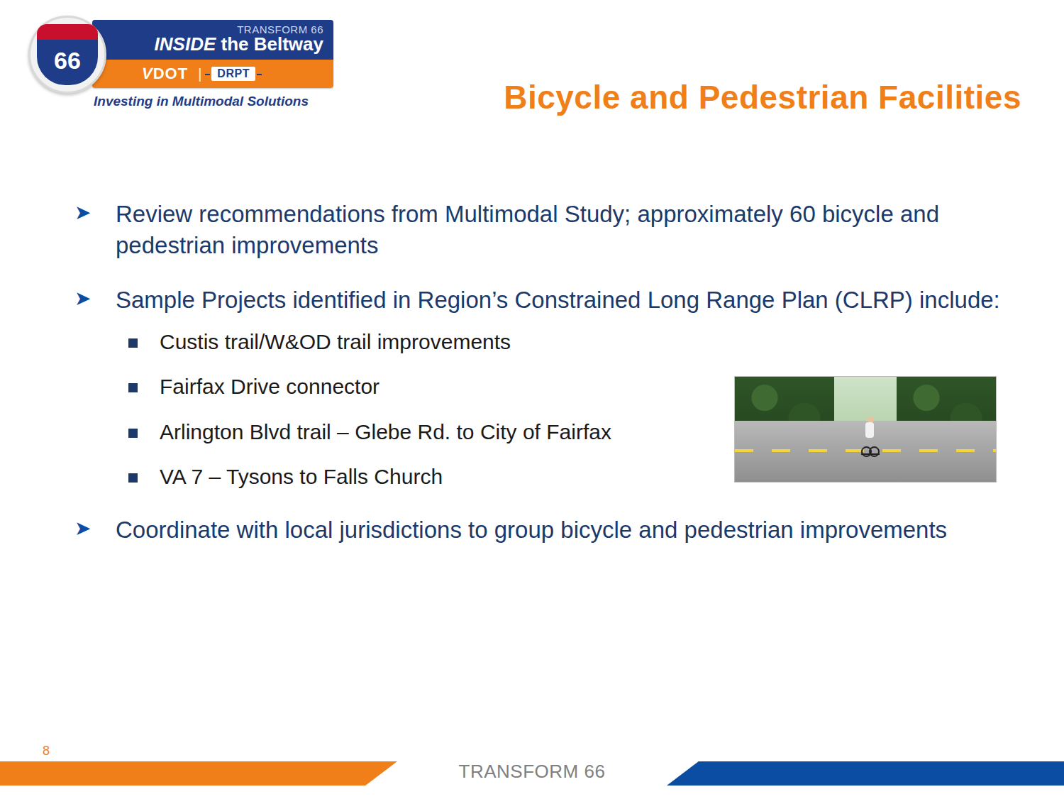TRANSFORM 66 INSIDE the Beltway
VDOT | DRPT
66
Investing in Multimodal Solutions
Bicycle and Pedestrian Facilities
Review recommendations from Multimodal Study; approximately 60 bicycle and pedestrian improvements
Sample Projects identified in Region’s Constrained Long Range Plan (CLRP) include:
Custis trail/W&OD trail improvements
Fairfax Drive connector
Arlington Blvd trail – Glebe Rd. to City of Fairfax
VA 7 – Tysons to Falls Church
Coordinate with local jurisdictions to group bicycle and pedestrian improvements
TRANSFORM 66
8